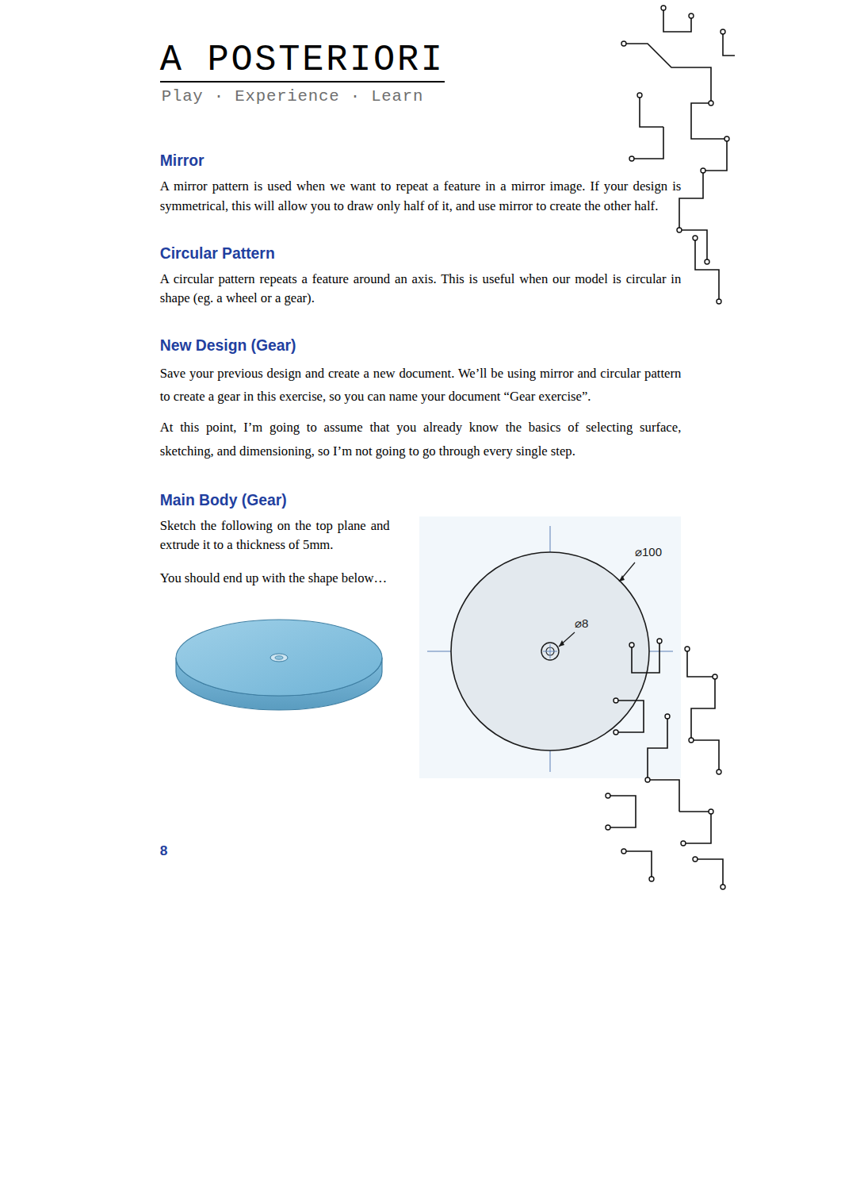A POSTERIORI
Play · Experience · Learn
Mirror
A mirror pattern is used when we want to repeat a feature in a mirror image. If your design is symmetrical, this will allow you to draw only half of it, and use mirror to create the other half.
Circular Pattern
A circular pattern repeats a feature around an axis. This is useful when our model is circular in shape (eg. a wheel or a gear).
New Design (Gear)
Save your previous design and create a new document. We’ll be using mirror and circular pattern to create a gear in this exercise, so you can name your document “Gear exercise”.
At this point, I’m going to assume that you already know the basics of selecting surface, sketching, and dimensioning, so I’m not going to go through every single step.
Main Body (Gear)
Sketch the following on the top plane and extrude it to a thickness of 5mm.
You should end up with the shape below…
⌀100 ⌀8
8